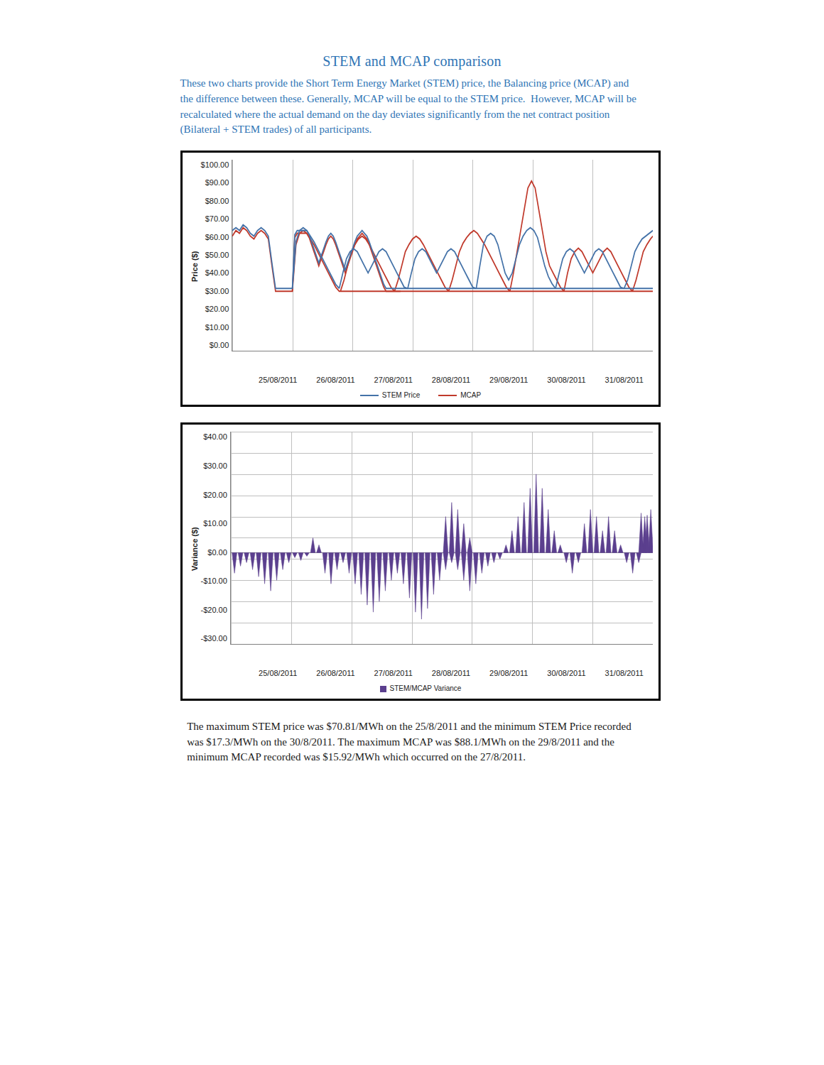STEM and MCAP comparison
These two charts provide the Short Term Energy Market (STEM) price, the Balancing price (MCAP) and the difference between these. Generally, MCAP will be equal to the STEM price. However, MCAP will be recalculated where the actual demand on the day deviates significantly from the net contract position (Bilateral + STEM trades) of all participants.
Price ($)
$100.00 $90.00 $80.00 $70.00 $60.00 $50.00 $40.00 $30.00 $20.00 $10.00 $0.00
25/08/2011 26/08/2011 27/08/2011 28/08/2011 29/08/2011 30/08/2011 31/08/2011
STEM Price MCAP
Variance ($)
$40.00 $30.00 $20.00 $10.00 $0.00 -$10.00 -$20.00 -$30.00
25/08/2011 26/08/2011 27/08/2011 28/08/2011 29/08/2011 30/08/2011 31/08/2011
STEM/MCAP Variance
The maximum STEM price was $70.81/MWh on the 25/8/2011 and the minimum STEM Price recorded was $17.3/MWh on the 30/8/2011. The maximum MCAP was $88.1/MWh on the 29/8/2011 and the minimum MCAP recorded was $15.92/MWh which occurred on the 27/8/2011.